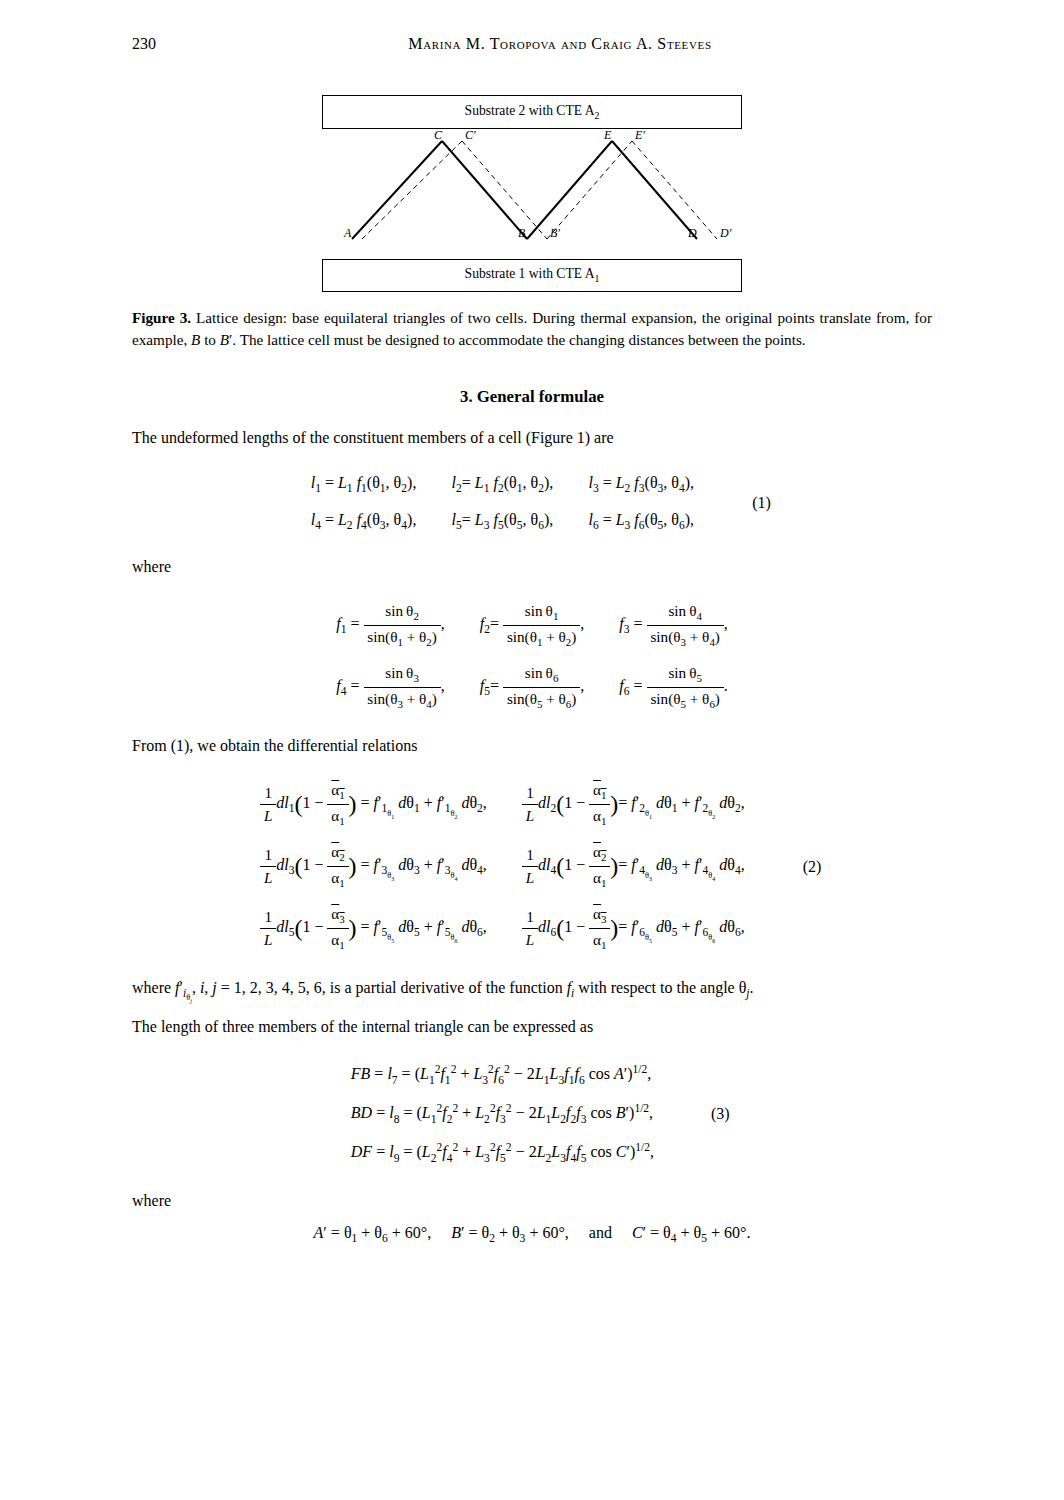230 Marina M. Toropova and Craig A. Steeves
Substrate 2 with CTE A2
A C C′ B B′ E E′ D D′
Substrate 1 with CTE A1
Figure 3. Lattice design: base equilateral triangles of two cells. During thermal expansion, the original points translate from, for example, B to B′. The lattice cell must be designed to accommodate the changing distances between the points.
3. General formulae
The undeformed lengths of the constituent members of a cell (Figure 1) are
| l 1 = L 1 f 1 (θ 1 , θ 2 ), | l 2 = L 1 f 2 (θ 1 , θ 2 ), | l 3 = L 2 f 3 (θ 3 , θ 4 ), |
| l 4 = L 2 f 4 (θ 3 , θ 4 ), | l 5 = L 3 f 5 (θ 5 , θ 6 ), | l 6 = L 3 f 6 (θ 5 , θ 6 ), |
(1)
where
| f 1 = sin θ 2 sin(θ 1 + θ 2 ) , | f 2 = sin θ 1 sin(θ 1 + θ 2 ) , | f 3 = sin θ 4 sin(θ 3 + θ 4 ) , |
| f 4 = sin θ 3 sin(θ 3 + θ 4 ) , | f 5 = sin θ 6 sin(θ 5 + θ 6 ) , | f 6 = sin θ 5 sin(θ 5 + θ 6 ) . |
From (1), we obtain the differential relations
| 1 L dl 1 ( 1 − α 1 α 1 ) = f ′ 1 θ 1 d θ 1 + f ′ 1 θ 2 d θ 2 , | 1 L dl 2 ( 1 − α 1 α 1 ) = f ′ 2 θ 1 d θ 1 + f ′ 2 θ 2 d θ 2 , |
| 1 L dl 3 ( 1 − α 2 α 1 ) = f ′ 3 θ 3 d θ 3 + f ′ 3 θ 4 d θ 4 , | 1 L dl 4 ( 1 − α 2 α 1 ) = f ′ 4 θ 3 d θ 3 + f ′ 4 θ 4 d θ 4 , |
| 1 L dl 5 ( 1 − α 3 α 1 ) = f ′ 5 θ 5 d θ 5 + f ′ 5 θ 6 d θ 6 , | 1 L dl 6 ( 1 − α 3 α 1 ) = f ′ 6 θ 5 d θ 5 + f ′ 6 θ 6 d θ 6 , |
(2)
where f′iθj, i, j = 1, 2, 3, 4, 5, 6, is a partial derivative of the function fi with respect to the angle θj.
The length of three members of the internal triangle can be expressed as
| FB = l 7 = ( L 1 2 f 1 2 + L 3 2 f 6 2 − 2 L 1 L 3 f 1 f 6 cos A ′) 1/2 , |
| BD = l 8 = ( L 1 2 f 2 2 + L 2 2 f 3 2 − 2 L 1 L 2 f 2 f 3 cos B ′) 1/2 , |
| DF = l 9 = ( L 2 2 f 4 2 + L 3 2 f 5 2 − 2 L 2 L 3 f 4 f 5 cos C ′) 1/2 , |
(3)
where
A′ = θ1 + θ6 + 60°, B′ = θ2 + θ3 + 60°, and C′ = θ4 + θ5 + 60°.